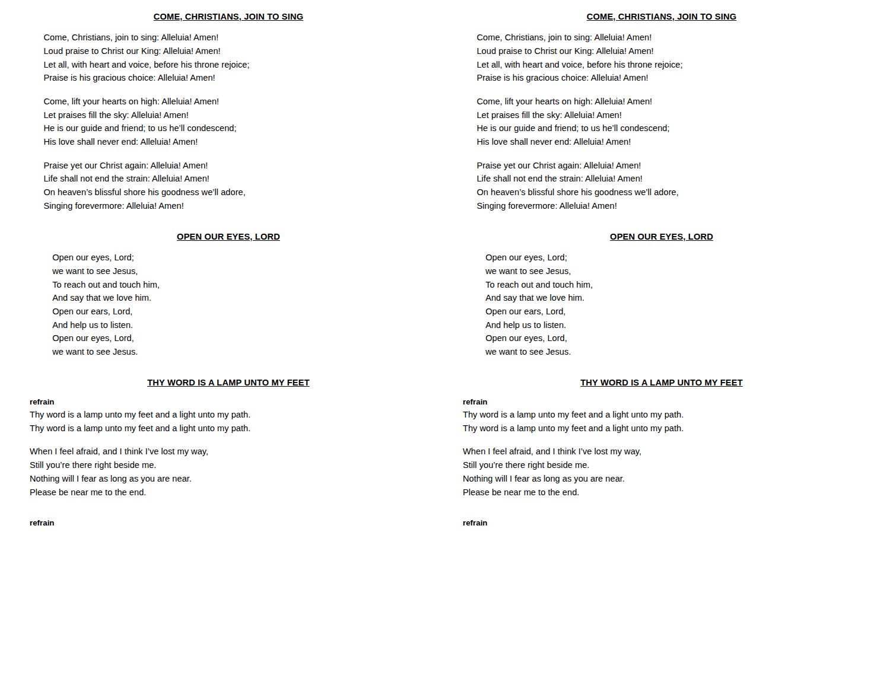COME, CHRISTIANS, JOIN TO SING
Come, Christians, join to sing: Alleluia! Amen!
Loud praise to Christ our King: Alleluia! Amen!
Let all, with heart and voice, before his throne rejoice;
Praise is his gracious choice: Alleluia! Amen!
Come, lift your hearts on high: Alleluia! Amen!
Let praises fill the sky: Alleluia! Amen!
He is our guide and friend; to us he’ll condescend;
His love shall never end: Alleluia! Amen!
Praise yet our Christ again: Alleluia! Amen!
Life shall not end the strain: Alleluia! Amen!
On heaven’s blissful shore his goodness we’ll adore,
Singing forevermore: Alleluia! Amen!
OPEN OUR EYES, LORD
Open our eyes, Lord;
we want to see Jesus,
To reach out and touch him,
And say that we love him.
Open our ears, Lord,
And help us to listen.
Open our eyes, Lord,
we want to see Jesus.
THY WORD IS A LAMP UNTO MY FEET
refrain
Thy word is a lamp unto my feet and a light unto my path.
Thy word is a lamp unto my feet and a light unto my path.
When I feel afraid, and I think I’ve lost my way,
Still you’re there right beside me.
Nothing will I fear as long as you are near.
Please be near me to the end.
refrain
COME, CHRISTIANS, JOIN TO SING
Come, Christians, join to sing: Alleluia! Amen!
Loud praise to Christ our King: Alleluia! Amen!
Let all, with heart and voice, before his throne rejoice;
Praise is his gracious choice: Alleluia! Amen!
Come, lift your hearts on high: Alleluia! Amen!
Let praises fill the sky: Alleluia! Amen!
He is our guide and friend; to us he’ll condescend;
His love shall never end: Alleluia! Amen!
Praise yet our Christ again: Alleluia! Amen!
Life shall not end the strain: Alleluia! Amen!
On heaven’s blissful shore his goodness we’ll adore,
Singing forevermore: Alleluia! Amen!
OPEN OUR EYES, LORD
Open our eyes, Lord;
we want to see Jesus,
To reach out and touch him,
And say that we love him.
Open our ears, Lord,
And help us to listen.
Open our eyes, Lord,
we want to see Jesus.
THY WORD IS A LAMP UNTO MY FEET
refrain
Thy word is a lamp unto my feet and a light unto my path.
Thy word is a lamp unto my feet and a light unto my path.
When I feel afraid, and I think I’ve lost my way,
Still you’re there right beside me.
Nothing will I fear as long as you are near.
Please be near me to the end.
refrain